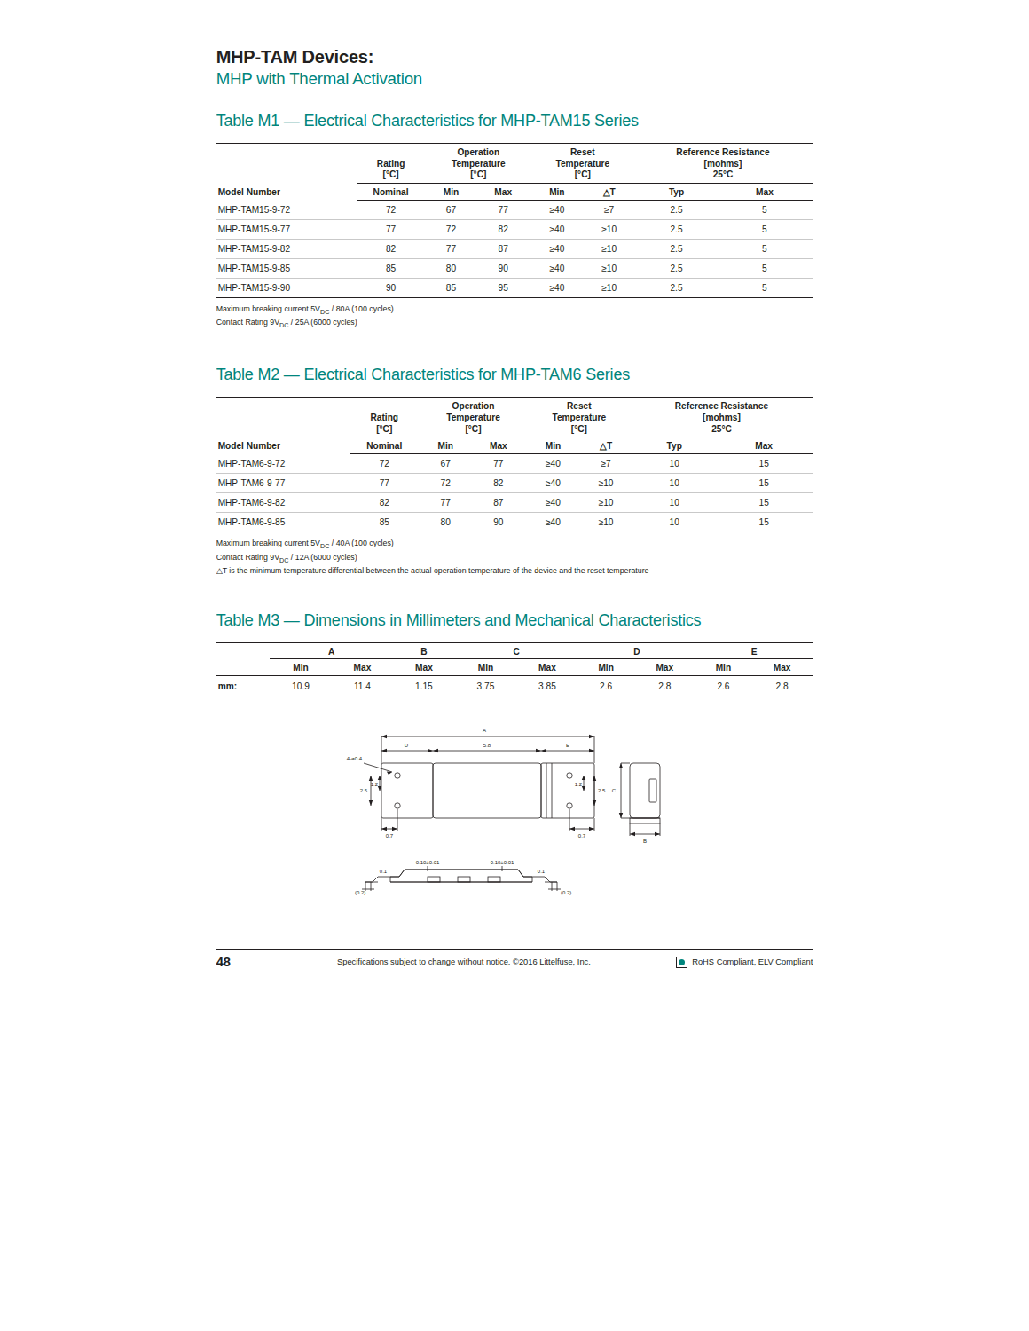MHP-TAM Devices: MHP with Thermal Activation
Table M1 — Electrical Characteristics for MHP-TAM15 Series
| Model Number | Rating [°C] | Operation Temperature [°C] | Reset Temperature [°C] | Reference Resistance [mohms] 25°C |
| --- | --- | --- | --- | --- |
| Nominal | Min | Max | Min | △T | Typ | Max |
| MHP-TAM15-9-72 | 72 | 67 | 77 | ≥40 | ≥7 | 2.5 | 5 |
| MHP-TAM15-9-77 | 77 | 72 | 82 | ≥40 | ≥10 | 2.5 | 5 |
| MHP-TAM15-9-82 | 82 | 77 | 87 | ≥40 | ≥10 | 2.5 | 5 |
| MHP-TAM15-9-85 | 85 | 80 | 90 | ≥40 | ≥10 | 2.5 | 5 |
| MHP-TAM15-9-90 | 90 | 85 | 95 | ≥40 | ≥10 | 2.5 | 5 |
Maximum breaking current 5VDC / 80A (100 cycles)
Contact Rating 9VDC / 25A (6000 cycles)
Table M2 — Electrical Characteristics for MHP-TAM6 Series
| Model Number | Rating [°C] | Operation Temperature [°C] | Reset Temperature [°C] | Reference Resistance [mohms] 25°C |
| --- | --- | --- | --- | --- |
| Nominal | Min | Max | Min | △T | Typ | Max |
| MHP-TAM6-9-72 | 72 | 67 | 77 | ≥40 | ≥7 | 10 | 15 |
| MHP-TAM6-9-77 | 77 | 72 | 82 | ≥40 | ≥10 | 10 | 15 |
| MHP-TAM6-9-82 | 82 | 77 | 87 | ≥40 | ≥10 | 10 | 15 |
| MHP-TAM6-9-85 | 85 | 80 | 90 | ≥40 | ≥10 | 10 | 15 |
Maximum breaking current 5VDC / 40A (100 cycles)
Contact Rating 9VDC / 12A (6000 cycles)
△T is the minimum temperature differential between the actual operation temperature of the device and the reset temperature
Table M3 — Dimensions in Millimeters and Mechanical Characteristics
| | A | B | C | D | E |
| --- | --- | --- | --- | --- | --- |
| | Min | Max | Max | Min | Max | Min | Max | Min | Max |
| mm: | 10.9 | 11.4 | 1.15 | 3.75 | 3.85 | 2.6 | 2.8 | 2.6 | 2.8 |
A D 5.8 E 4-ø0.4 2.5 1.2 1.2 2.5 0.7 0.7 C B 0.10±0.01 0.10±0.01 0.1 0.1 (0.2) (0.2)
48
Specifications subject to change without notice. ©2016 Littelfuse, Inc.
RoHS Compliant, ELV Compliant